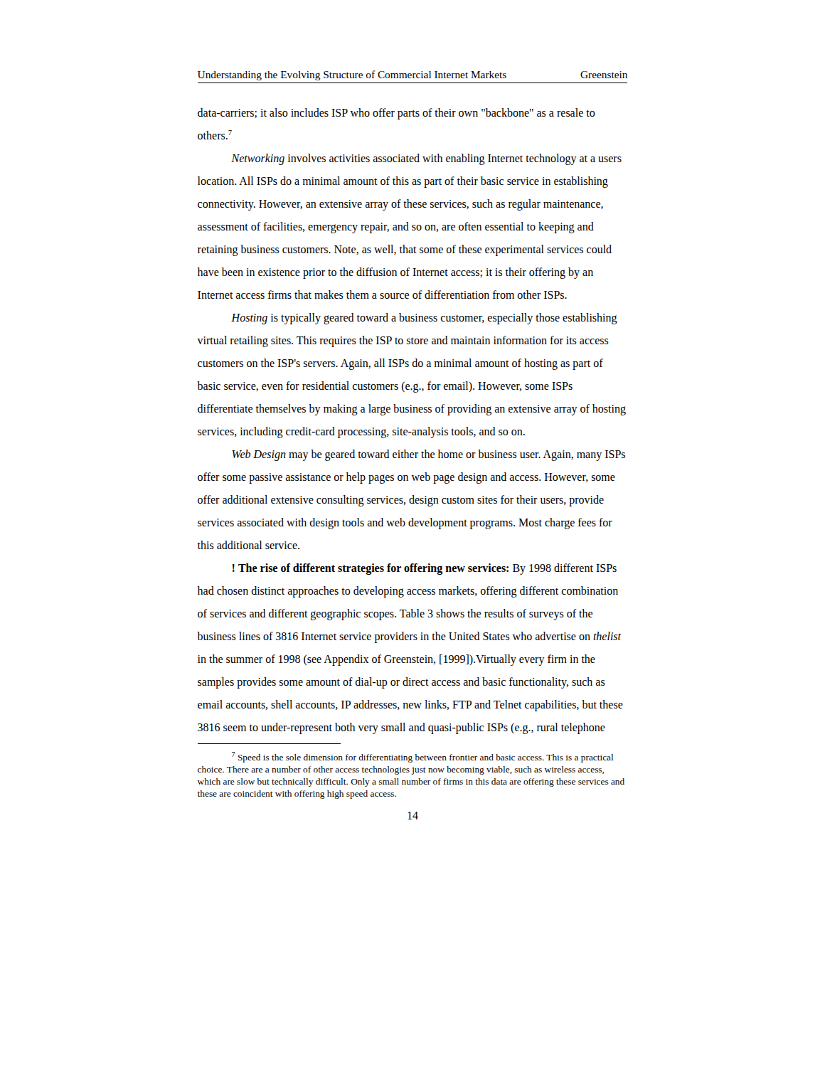Understanding the Evolving Structure of Commercial Internet Markets Greenstein
data-carriers; it also includes ISP who offer parts of their own "backbone" as a resale to others.7
Networking involves activities associated with enabling Internet technology at a users location. All ISPs do a minimal amount of this as part of their basic service in establishing connectivity. However, an extensive array of these services, such as regular maintenance, assessment of facilities, emergency repair, and so on, are often essential to keeping and retaining business customers. Note, as well, that some of these experimental services could have been in existence prior to the diffusion of Internet access; it is their offering by an Internet access firms that makes them a source of differentiation from other ISPs.
Hosting is typically geared toward a business customer, especially those establishing virtual retailing sites. This requires the ISP to store and maintain information for its access customers on the ISP's servers. Again, all ISPs do a minimal amount of hosting as part of basic service, even for residential customers (e.g., for email). However, some ISPs differentiate themselves by making a large business of providing an extensive array of hosting services, including credit-card processing, site-analysis tools, and so on.
Web Design may be geared toward either the home or business user. Again, many ISPs offer some passive assistance or help pages on web page design and access. However, some offer additional extensive consulting services, design custom sites for their users, provide services associated with design tools and web development programs. Most charge fees for this additional service.
! The rise of different strategies for offering new services: By 1998 different ISPs had chosen distinct approaches to developing access markets, offering different combination of services and different geographic scopes. Table 3 shows the results of surveys of the business lines of 3816 Internet service providers in the United States who advertise on thelist in the summer of 1998 (see Appendix of Greenstein, [1999]).Virtually every firm in the samples provides some amount of dial-up or direct access and basic functionality, such as email accounts, shell accounts, IP addresses, new links, FTP and Telnet capabilities, but these 3816 seem to under-represent both very small and quasi-public ISPs (e.g., rural telephone
7 Speed is the sole dimension for differentiating between frontier and basic access. This is a practical choice. There are a number of other access technologies just now becoming viable, such as wireless access, which are slow but technically difficult. Only a small number of firms in this data are offering these services and these are coincident with offering high speed access.
14